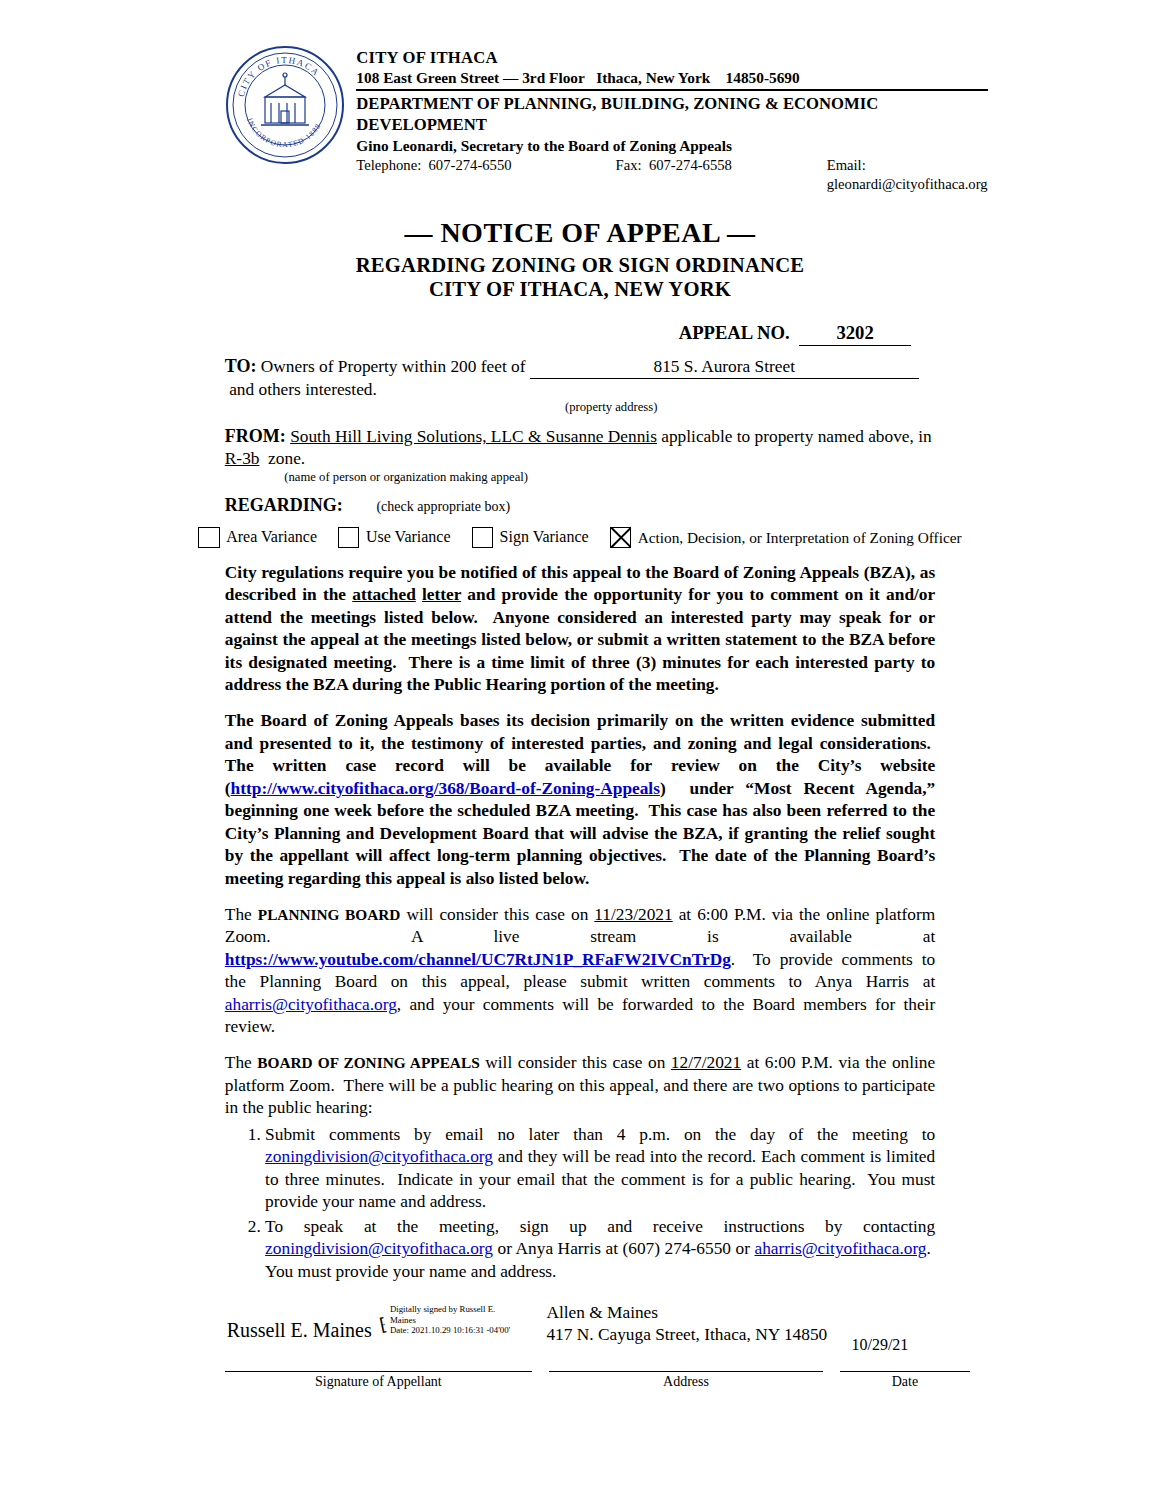CITY OF ITHACA INCORPORATED 1888
CITY OF ITHACA
108 East Green Street — 3rd Floor Ithaca, New York 14850-5690
DEPARTMENT OF PLANNING, BUILDING, ZONING & ECONOMIC DEVELOPMENT
Gino Leonardi, Secretary to the Board of Zoning Appeals
Telephone: 607-274-6550 Fax: 607-274-6558 Email: gleonardi@cityofithaca.org
— NOTICE OF APPEAL —
REGARDING ZONING OR SIGN ORDINANCE
CITY OF ITHACA, NEW YORK
APPEAL NO. 3202
TO: Owners of Property within 200 feet of 815 S. Aurora Street and others interested.
(property address)
FROM: South Hill Living Solutions, LLC & Susanne Dennis applicable to property named above, in R-3b zone.
(name of person or organization making appeal)
REGARDING: (check appropriate box)
Area Variance Use Variance Sign Variance Action, Decision, or Interpretation of Zoning Officer
City regulations require you be notified of this appeal to the Board of Zoning Appeals (BZA), as described in the attached letter and provide the opportunity for you to comment on it and/or attend the meetings listed below. Anyone considered an interested party may speak for or against the appeal at the meetings listed below, or submit a written statement to the BZA before its designated meeting. There is a time limit of three (3) minutes for each interested party to address the BZA during the Public Hearing portion of the meeting.
The Board of Zoning Appeals bases its decision primarily on the written evidence submitted and presented to it, the testimony of interested parties, and zoning and legal considerations. The written case record will be available for review on the City’s website (http://www.cityofithaca.org/368/Board-of-Zoning-Appeals) under “Most Recent Agenda,” beginning one week before the scheduled BZA meeting. This case has also been referred to the City’s Planning and Development Board that will advise the BZA, if granting the relief sought by the appellant will affect long-term planning objectives. The date of the Planning Board’s meeting regarding this appeal is also listed below.
The PLANNING BOARD will consider this case on 11/23/2021 at 6:00 P.M. via the online platform Zoom. A live stream is available at https://www.youtube.com/channel/UC7RtJN1P_RFaFW2IVCnTrDg. To provide comments to the Planning Board on this appeal, please submit written comments to Anya Harris at aharris@cityofithaca.org, and your comments will be forwarded to the Board members for their review.
The BOARD OF ZONING APPEALS will consider this case on 12/7/2021 at 6:00 P.M. via the online platform Zoom. There will be a public hearing on this appeal, and there are two options to participate in the public hearing:
Submit comments by email no later than 4 p.m. on the day of the meeting to zoningdivision@cityofithaca.org and they will be read into the record. Each comment is limited to three minutes. Indicate in your email that the comment is for a public hearing. You must provide your name and address.
To speak at the meeting, sign up and receive instructions by contacting zoningdivision@cityofithaca.org or Anya Harris at (607) 274-6550 or aharris@cityofithaca.org. You must provide your name and address.
Russell E. Maines
⁅
Digitally signed by Russell E.
Maines
Date: 2021.10.29 10:16:31 -04'00'
Allen & Maines
417 N. Cayuga Street, Ithaca, NY 14850
10/29/21
Signature of Appellant
Address
Date